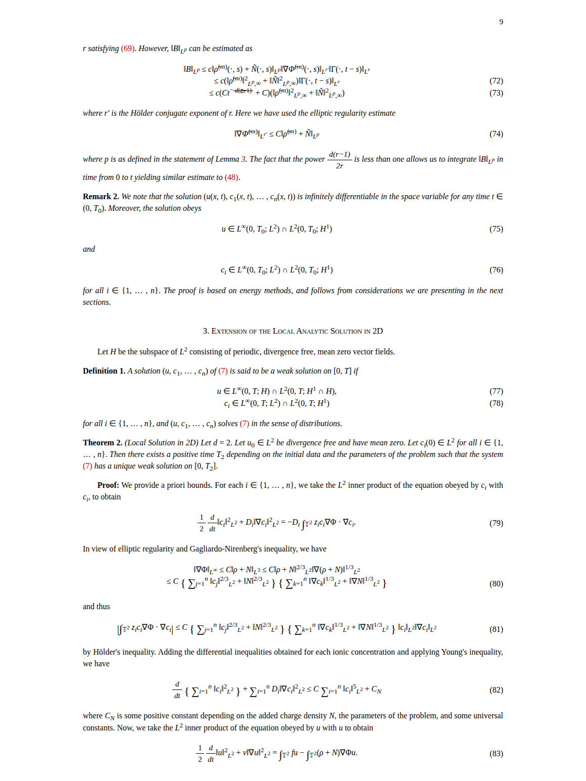9
r satisfying (69). However, ‖B‖Lp can be estimated as
‖B‖Lp ≤ c‖ρ̃(m)(·, s) + Ñ(·, s)‖Lp‖∇Φ̃(m)(·, s)‖Lr′‖Γ(·, t − s)‖Lr
≤ c(‖ρ̃(m)‖2Lp,∞ + ‖Ñ‖2Lp,∞)‖Γ(·, t − s)‖Lr
(72)
≤ c(Ct−d(r−1) 2r + C)(‖ρ̃(m)‖2Lp,∞ + ‖Ñ‖2Lp,∞)
(73)
where r′ is the Hölder conjugate exponent of r. Here we have used the elliptic regularity estimate
‖∇Φ̃(m)‖Lr′ ≤ C‖ρ̃(m) + Ñ‖Lp
(74)
where p is as defined in the statement of Lemma 3. The fact that the power d(r−1) 2r is less than one allows us to integrate ‖B‖Lp in time from 0 to t yielding similar estimate to (48).
Remark 2. We note that the solution (u(x, t), c1(x, t), … , cn(x, t)) is infinitely differentiable in the space variable for any time t ∈ (0, T0). Moreover, the solution obeys
u ∈ L∞(0, T0; L2) ∩ L2(0, T0; H1)
(75)
and
ci ∈ L∞(0, T0; L2) ∩ L2(0, T0; H1)
(76)
for all i ∈ {1, … , n}. The proof is based on energy methods, and follows from considerations we are presenting in the next sections.
3. Extension of the Local Analytic Solution in 2D
Let H be the subspace of L2 consisting of periodic, divergence free, mean zero vector fields.
Definition 1. A solution (u, c1, … , cn) of (7) is said to be a weak solution on [0, T] if
u ∈ L∞(0, T; H) ∩ L2(0, T; H1 ∩ H),
(77)
ci ∈ L∞(0, T; L2) ∩ L2(0, T; H1)
(78)
for all i ∈ {1, … , n}, and (u, c1, … , cn) solves (7) in the sense of distributions.
Theorem 2. (Local Solution in 2D) Let d = 2. Let u0 ∈ L2 be divergence free and have mean zero. Let ci(0) ∈ L2 for all i ∈ {1, … , n}. Then there exists a positive time T2 depending on the initial data and the parameters of the problem such that the system (7) has a unique weak solution on [0, T2].
Proof: We provide a priori bounds. For each i ∈ {1, … , n}, we take the L2 inner product of the equation obeyed by ci with ci, to obtain
12 ddt‖ci‖2L2 + Di‖∇ci‖2L2 = −Di ∫𝕋2 zici∇Φ · ∇ci.
(79)
In view of elliptic regularity and Gagliardo-Nirenberg's inequality, we have
‖∇Φ‖L∞ ≤ C‖ρ + N‖L3 ≤ C‖ρ + N‖2/3L2‖∇(ρ + N)‖1/3L2
≤ C { ∑j=1n ‖cj‖2/3L2 + ‖N‖2/3L2 } { ∑k=1n ‖∇ck‖1/3L2 + ‖∇N‖1/3L2 }
(80)
and thus
|∫𝕋2 zici∇Φ · ∇ci| ≤ C { ∑j=1n ‖cj‖2/3L2 + ‖N‖2/3L2 } { ∑k=1n ‖∇ck‖1/3L2 + ‖∇N‖1/3L2 } ‖ci‖L2‖∇ci‖L2
(81)
by Hölder's inequality. Adding the differential inequalities obtained for each ionic concentration and applying Young's inequality, we have
ddt { ∑i=1n ‖ci‖2L2 } + ∑i=1n Di‖∇ci‖2L2 ≤ C ∑i=1n ‖ci‖5L2 + CN
(82)
where CN is some positive constant depending on the added charge density N, the parameters of the problem, and some universal constants. Now, we take the L2 inner product of the equation obeyed by u with u to obtain
12 ddt‖u‖2L2 + ν‖∇u‖2L2 = ∫𝕋2 fu − ∫𝕋2(ρ + N)∇Φu.
(83)